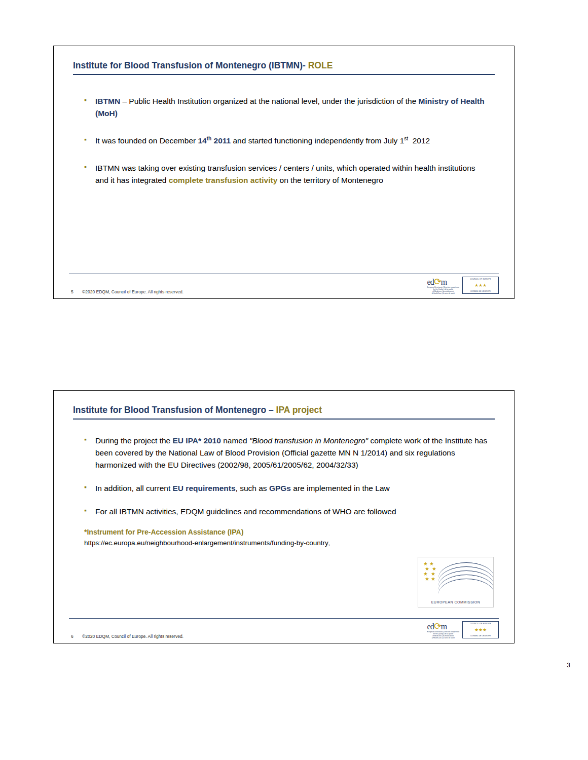Institute for Blood Transfusion of Montenegro (IBTMN)- ROLE
IBTMN – Public Health Institution organized at the national level, under the jurisdiction of the Ministry of Health (MoH)
It was founded on December 14th 2011 and started functioning independently from July 1st 2012
IBTMN was taking over existing transfusion services / centers / units, which operated within health institutions and it has integrated complete transfusion activity on the territory of Montenegro
5©2020 EDQM, Council of Europe. All rights reserved.
ed⟳m
European Directorate | Direction européenne
for the Quality | de la qualité
of Medicines | du médicament
& HealthCare | & soins de santé
COUNCIL OF EUROPE
★★★
CONSEIL DE L'EUROPE
Institute for Blood Transfusion of Montenegro – IPA project
During the project the EU IPA* 2010 named "Blood transfusion in Montenegro" complete work of the Institute has been covered by the National Law of Blood Provision (Official gazette MN N 1/2014) and six regulations harmonized with the EU Directives (2002/98, 2005/61/2005/62, 2004/32/33)
In addition, all current EU requirements, such as GPGs are implemented in the Law
For all IBTMN activities, EDQM guidelines and recommendations of WHO are followed
*Instrument for Pre-Accession Assistance (IPA)
https://ec.europa.eu/neighbourhood-enlargement/instruments/funding-by-country,
★ ★
★ ★
★ ★
★ ★
EUROPEAN COMMISSION
6©2020 EDQM, Council of Europe. All rights reserved.
ed⟳m
European Directorate | Direction européenne
for the Quality | de la qualité
of Medicines | du médicament
& HealthCare | & soins de santé
COUNCIL OF EUROPE
★★★
CONSEIL DE L'EUROPE
3